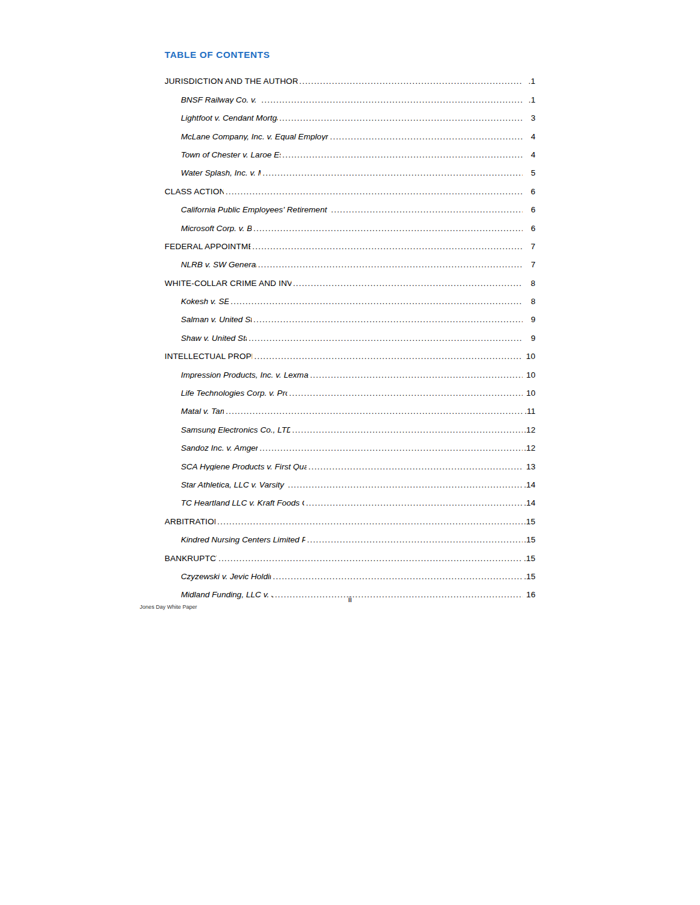Table of Contents
Jurisdiction and the Authority of Courts................................................................................................................1
BNSF Railway Co. v. Tyrrell................................................................................................................1
Lightfoot v. Cendant Mortgage Corp................................................................................................................ 3
McLane Company, Inc. v. Equal Employment Opportunity Commission............................................................................................................... 4
Town of Chester v. Laroe Estates, Inc................................................................................................................ 4
Water Splash, Inc. v. Menon............................................................................................................... 5
Class Actions............................................................................................................... 6
California Public Employees' Retirement System v. ANZ Securities, Inc................................................................................................................ 6
Microsoft Corp. v. Baker............................................................................................................... 6
Federal Appointments............................................................................................................... 7
NLRB v. SW General, Inc................................................................................................................ 7
White-Collar Crime and Investigations............................................................................................................... 8
Kokesh v. SEC............................................................................................................... 8
Salman v. United States............................................................................................................... 9
Shaw v. United States............................................................................................................... 9
Intellectual Property............................................................................................................... 10
Impression Products, Inc. v. Lexmark International, Inc................................................................................................................ 10
Life Technologies Corp. v. Promega Corp................................................................................................................ 10
Matal v. Tam.................................................................................................................11
Samsung Electronics Co., LTD v. Apple Inc.................................................................................................................12
Sandoz Inc. v. Amgen Inc..................................................................................................................12
SCA Hygiene Products v. First Quality Baby Products................................................................................................................ 13
Star Athletica, LLC v. Varsity Brands, Inc.................................................................................................................14
TC Heartland LLC v. Kraft Foods Group Brands LLC................................................................................................................14
Arbitration................................................................................................................15
Kindred Nursing Centers Limited Partnership v. Clark................................................................................................................15
Bankruptcy................................................................................................................15
Czyzewski v. Jevic Holding Corp.................................................................................................................15
Midland Funding, LLC v. Johnson................................................................................................................ 16
ii
Jones Day White Paper